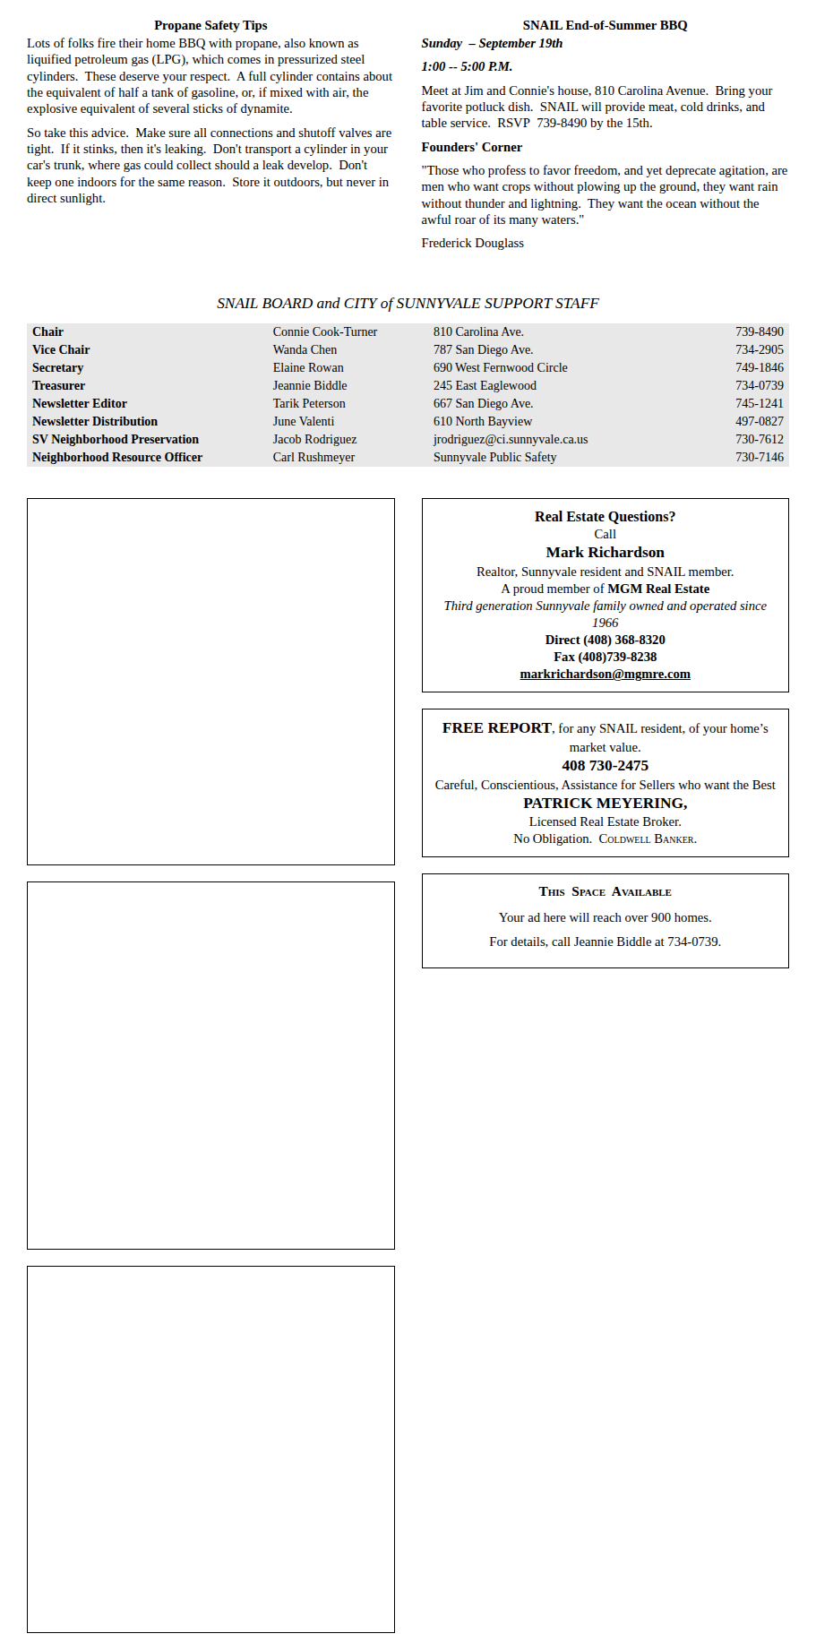Propane Safety Tips
Lots of folks fire their home BBQ with propane, also known as liquified petroleum gas (LPG), which comes in pressurized steel cylinders. These deserve your respect. A full cylinder contains about the equivalent of half a tank of gasoline, or, if mixed with air, the explosive equivalent of several sticks of dynamite.
So take this advice. Make sure all connections and shutoff valves are tight. If it stinks, then it's leaking. Don't transport a cylinder in your car's trunk, where gas could collect should a leak develop. Don't keep one indoors for the same reason. Store it outdoors, but never in direct sunlight.
SNAIL End-of-Summer BBQ
Sunday – September 19th
1:00 -- 5:00 P.M.
Meet at Jim and Connie's house, 810 Carolina Avenue. Bring your favorite potluck dish. SNAIL will provide meat, cold drinks, and table service. RSVP 739-8490 by the 15th.
Founders' Corner
"Those who profess to favor freedom, and yet deprecate agitation, are men who want crops without plowing up the ground, they want rain without thunder and lightning. They want the ocean without the awful roar of its many waters."
Frederick Douglass
SNAIL BOARD and CITY of SUNNYVALE SUPPORT STAFF
| Chair | Connie Cook-Turner | 810 Carolina Ave. | 739-8490 |
| Vice Chair | Wanda Chen | 787 San Diego Ave. | 734-2905 |
| Secretary | Elaine Rowan | 690 West Fernwood Circle | 749-1846 |
| Treasurer | Jeannie Biddle | 245 East Eaglewood | 734-0739 |
| Newsletter Editor | Tarik Peterson | 667 San Diego Ave. | 745-1241 |
| Newsletter Distribution | June Valenti | 610 North Bayview | 497-0827 |
| SV Neighborhood Preservation | Jacob Rodriguez | jrodriguez@ci.sunnyvale.ca.us | 730-7612 |
| Neighborhood Resource Officer | Carl Rushmeyer | Sunnyvale Public Safety | 730-7146 |
Real Estate Questions?
Call
Mark Richardson
Realtor, Sunnyvale resident and SNAIL member.
A proud member of MGM Real Estate
Third generation Sunnyvale family owned and operated since 1966
Direct (408) 368-8320
Fax (408)739-8238
markrichardson@mgmre.com
FREE REPORT, for any SNAIL resident, of your home’s market value.
408 730-2475
Careful, Conscientious, Assistance for Sellers who want the Best
PATRICK MEYERING,
Licensed Real Estate Broker.
No Obligation. Coldwell Banker.
This Space Available
Your ad here will reach over 900 homes.
For details, call Jeannie Biddle at 734-0739.